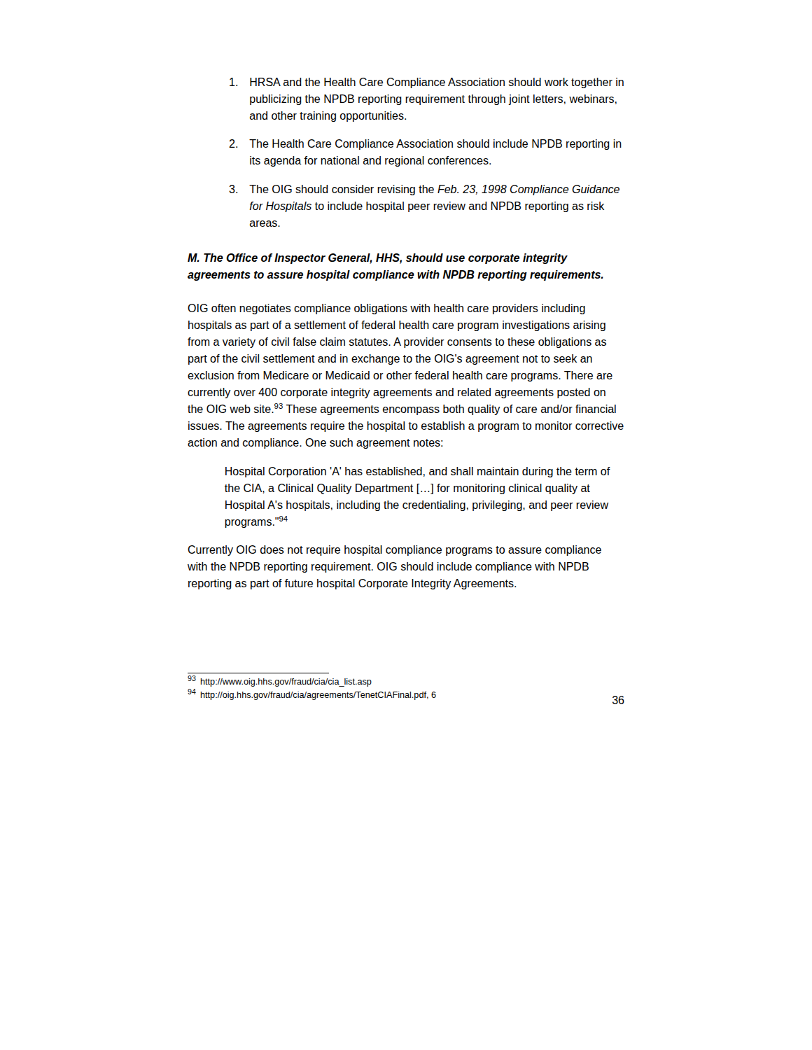HRSA and the Health Care Compliance Association should work together in publicizing the NPDB reporting requirement through joint letters, webinars, and other training opportunities.
The Health Care Compliance Association should include NPDB reporting in its agenda for national and regional conferences.
The OIG should consider revising the Feb. 23, 1998 Compliance Guidance for Hospitals to include hospital peer review and NPDB reporting as risk areas.
M. The Office of Inspector General, HHS, should use corporate integrity agreements to assure hospital compliance with NPDB reporting requirements.
OIG often negotiates compliance obligations with health care providers including hospitals as part of a settlement of federal health care program investigations arising from a variety of civil false claim statutes. A provider consents to these obligations as part of the civil settlement and in exchange to the OIG's agreement not to seek an exclusion from Medicare or Medicaid or other federal health care programs. There are currently over 400 corporate integrity agreements and related agreements posted on the OIG web site.93 These agreements encompass both quality of care and/or financial issues. The agreements require the hospital to establish a program to monitor corrective action and compliance. One such agreement notes:
Hospital Corporation 'A' has established, and shall maintain during the term of the CIA, a Clinical Quality Department […] for monitoring clinical quality at Hospital A's hospitals, including the credentialing, privileging, and peer review programs."94
Currently OIG does not require hospital compliance programs to assure compliance with the NPDB reporting requirement. OIG should include compliance with NPDB reporting as part of future hospital Corporate Integrity Agreements.
93 http://www.oig.hhs.gov/fraud/cia/cia_list.asp
94 http://oig.hhs.gov/fraud/cia/agreements/TenetCIAFinal.pdf, 6
36